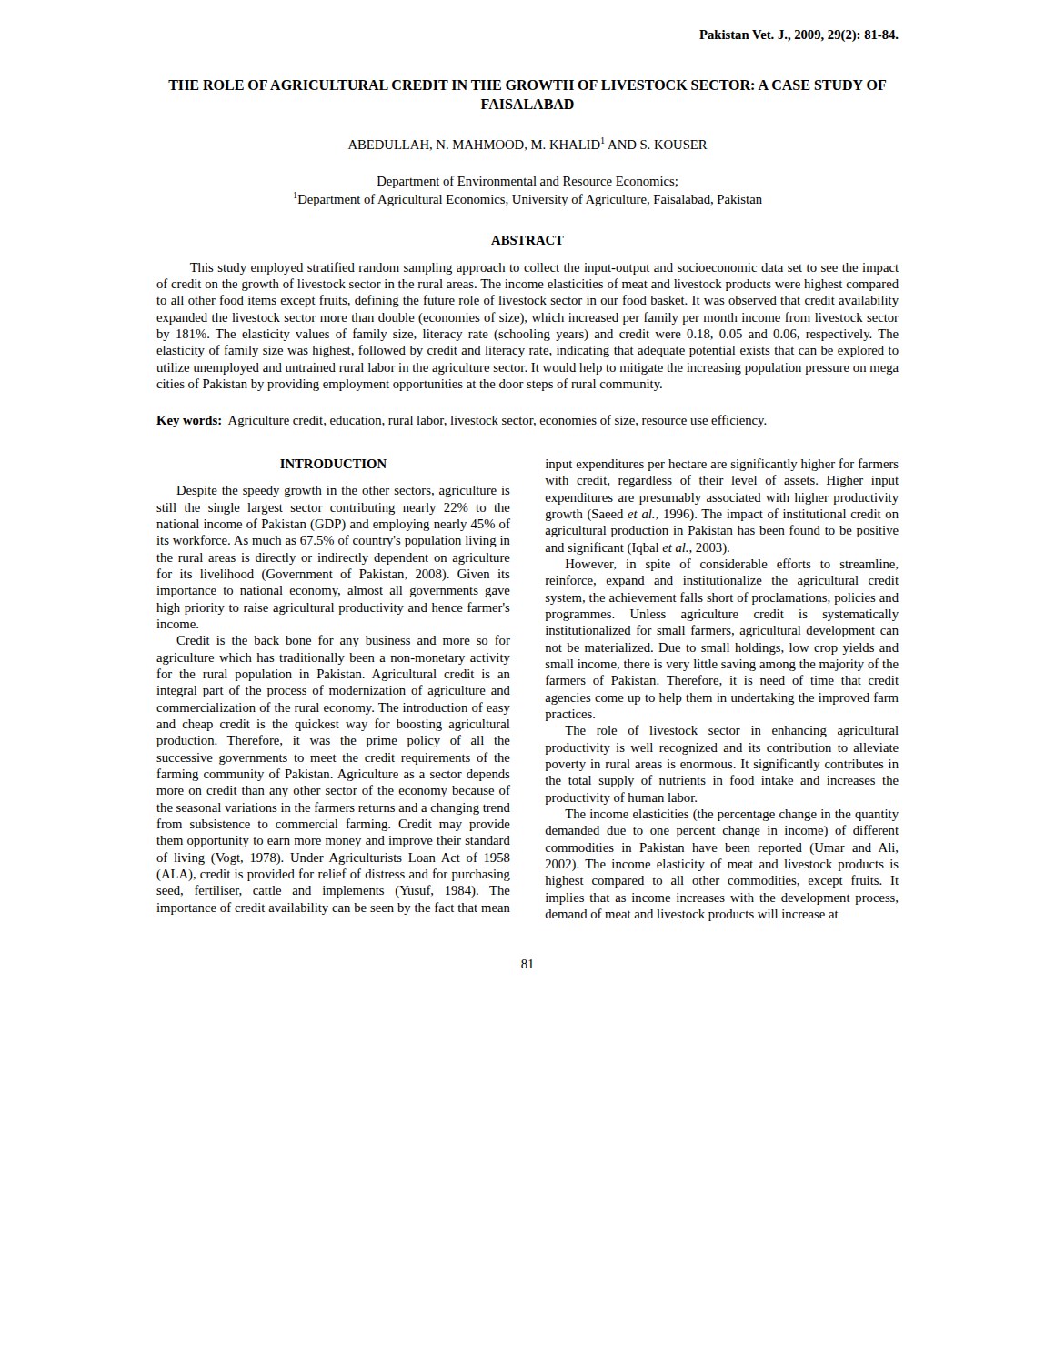Pakistan Vet. J., 2009, 29(2): 81-84.
The Role of Agricultural Credit in the Growth of Livestock Sector: A Case Study of Faisalabad
Abedullah, N. Mahmood, M. Khalid1 and S. Kouser
Department of Environmental and Resource Economics;
1Department of Agricultural Economics, University of Agriculture, Faisalabad, Pakistan
Abstract
This study employed stratified random sampling approach to collect the input-output and socioeconomic data set to see the impact of credit on the growth of livestock sector in the rural areas. The income elasticities of meat and livestock products were highest compared to all other food items except fruits, defining the future role of livestock sector in our food basket. It was observed that credit availability expanded the livestock sector more than double (economies of size), which increased per family per month income from livestock sector by 181%. The elasticity values of family size, literacy rate (schooling years) and credit were 0.18, 0.05 and 0.06, respectively. The elasticity of family size was highest, followed by credit and literacy rate, indicating that adequate potential exists that can be explored to utilize unemployed and untrained rural labor in the agriculture sector. It would help to mitigate the increasing population pressure on mega cities of Pakistan by providing employment opportunities at the door steps of rural community.
Key words: Agriculture credit, education, rural labor, livestock sector, economies of size, resource use efficiency.
Introduction
Despite the speedy growth in the other sectors, agriculture is still the single largest sector contributing nearly 22% to the national income of Pakistan (GDP) and employing nearly 45% of its workforce. As much as 67.5% of country's population living in the rural areas is directly or indirectly dependent on agriculture for its livelihood (Government of Pakistan, 2008). Given its importance to national economy, almost all governments gave high priority to raise agricultural productivity and hence farmer's income.
Credit is the back bone for any business and more so for agriculture which has traditionally been a non-monetary activity for the rural population in Pakistan. Agricultural credit is an integral part of the process of modernization of agriculture and commercialization of the rural economy. The introduction of easy and cheap credit is the quickest way for boosting agricultural production. Therefore, it was the prime policy of all the successive governments to meet the credit requirements of the farming community of Pakistan. Agriculture as a sector depends more on credit than any other sector of the economy because of the seasonal variations in the farmers returns and a changing trend from subsistence to commercial farming. Credit may provide them opportunity to earn more money and improve their standard of living (Vogt, 1978). Under Agriculturists Loan Act of 1958 (ALA), credit is provided for relief of distress and for purchasing seed, fertiliser, cattle and implements (Yusuf, 1984). The importance of credit availability can be seen by the fact that mean input expenditures per hectare are significantly higher for farmers with credit, regardless of their level of assets. Higher input expenditures are presumably associated with higher productivity growth (Saeed et al., 1996). The impact of institutional credit on agricultural production in Pakistan has been found to be positive and significant (Iqbal et al., 2003).
However, in spite of considerable efforts to streamline, reinforce, expand and institutionalize the agricultural credit system, the achievement falls short of proclamations, policies and programmes. Unless agriculture credit is systematically institutionalized for small farmers, agricultural development can not be materialized. Due to small holdings, low crop yields and small income, there is very little saving among the majority of the farmers of Pakistan. Therefore, it is need of time that credit agencies come up to help them in undertaking the improved farm practices.
The role of livestock sector in enhancing agricultural productivity is well recognized and its contribution to alleviate poverty in rural areas is enormous. It significantly contributes in the total supply of nutrients in food intake and increases the productivity of human labor.
The income elasticities (the percentage change in the quantity demanded due to one percent change in income) of different commodities in Pakistan have been reported (Umar and Ali, 2002). The income elasticity of meat and livestock products is highest compared to all other commodities, except fruits. It implies that as income increases with the development process, demand of meat and livestock products will increase at
81